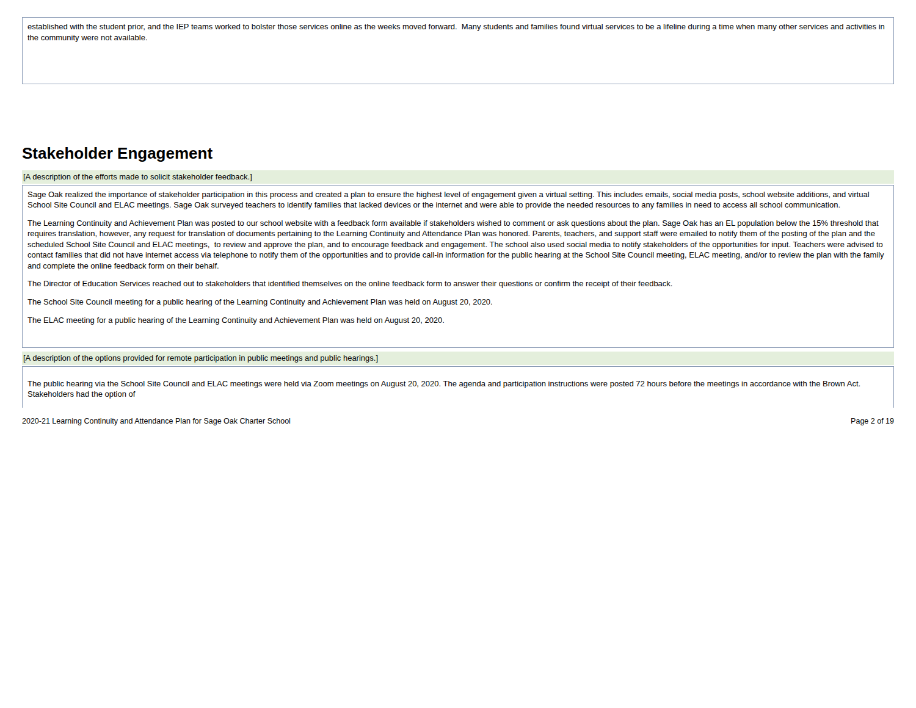established with the student prior, and the IEP teams worked to bolster those services online as the weeks moved forward. Many students and families found virtual services to be a lifeline during a time when many other services and activities in the community were not available.
Stakeholder Engagement
[A description of the efforts made to solicit stakeholder feedback.]
Sage Oak realized the importance of stakeholder participation in this process and created a plan to ensure the highest level of engagement given a virtual setting. This includes emails, social media posts, school website additions, and virtual School Site Council and ELAC meetings. Sage Oak surveyed teachers to identify families that lacked devices or the internet and were able to provide the needed resources to any families in need to access all school communication.
The Learning Continuity and Achievement Plan was posted to our school website with a feedback form available if stakeholders wished to comment or ask questions about the plan. Sage Oak has an EL population below the 15% threshold that requires translation, however, any request for translation of documents pertaining to the Learning Continuity and Attendance Plan was honored. Parents, teachers, and support staff were emailed to notify them of the posting of the plan and the scheduled School Site Council and ELAC meetings, to review and approve the plan, and to encourage feedback and engagement. The school also used social media to notify stakeholders of the opportunities for input. Teachers were advised to contact families that did not have internet access via telephone to notify them of the opportunities and to provide call-in information for the public hearing at the School Site Council meeting, ELAC meeting, and/or to review the plan with the family and complete the online feedback form on their behalf.
The Director of Education Services reached out to stakeholders that identified themselves on the online feedback form to answer their questions or confirm the receipt of their feedback.
The School Site Council meeting for a public hearing of the Learning Continuity and Achievement Plan was held on August 20, 2020.
The ELAC meeting for a public hearing of the Learning Continuity and Achievement Plan was held on August 20, 2020.
[A description of the options provided for remote participation in public meetings and public hearings.]
The public hearing via the School Site Council and ELAC meetings were held via Zoom meetings on August 20, 2020. The agenda and participation instructions were posted 72 hours before the meetings in accordance with the Brown Act. Stakeholders had the option of
2020-21 Learning Continuity and Attendance Plan for Sage Oak Charter School Page 2 of 19